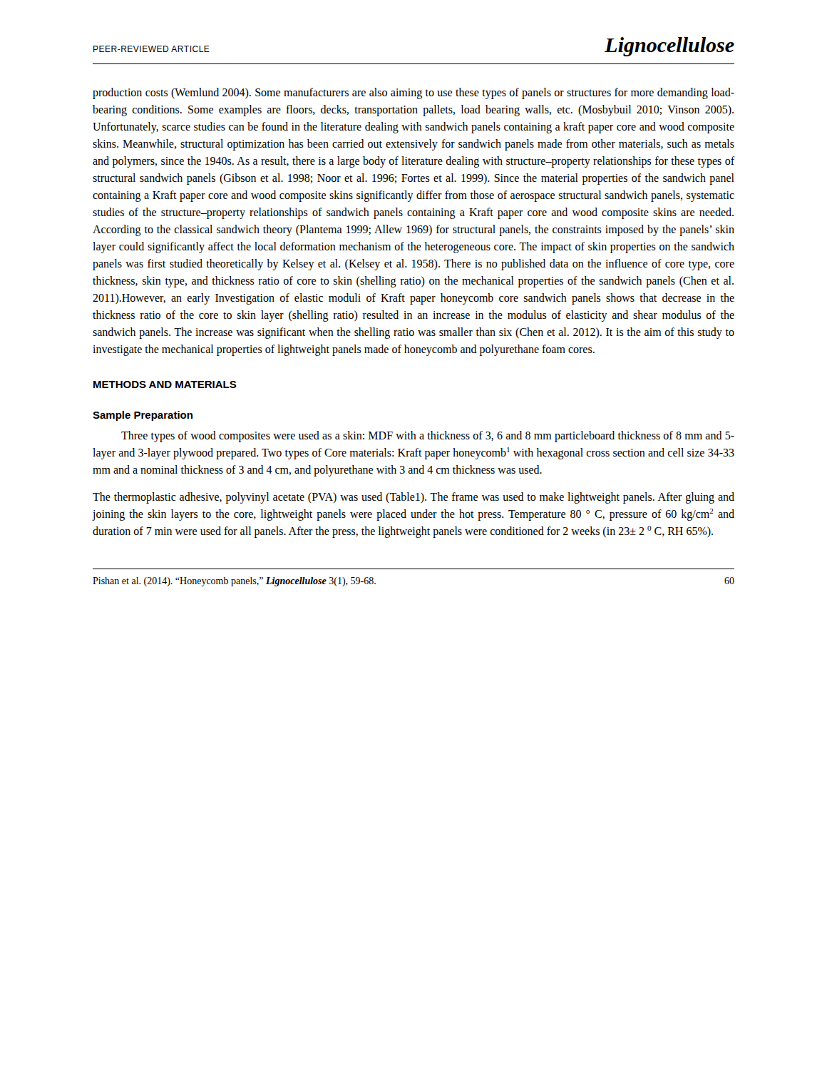PEER-REVIEWED ARTICLE
Lignocellulose
production costs (Wemlund 2004). Some manufacturers are also aiming to use these types of panels or structures for more demanding load-bearing conditions. Some examples are floors, decks, transportation pallets, load bearing walls, etc. (Mosbybuil 2010; Vinson 2005). Unfortunately, scarce studies can be found in the literature dealing with sandwich panels containing a kraft paper core and wood composite skins. Meanwhile, structural optimization has been carried out extensively for sandwich panels made from other materials, such as metals and polymers, since the 1940s. As a result, there is a large body of literature dealing with structure–property relationships for these types of structural sandwich panels (Gibson et al. 1998; Noor et al. 1996; Fortes et al. 1999). Since the material properties of the sandwich panel containing a Kraft paper core and wood composite skins significantly differ from those of aerospace structural sandwich panels, systematic studies of the structure–property relationships of sandwich panels containing a Kraft paper core and wood composite skins are needed. According to the classical sandwich theory (Plantema 1999; Allew 1969) for structural panels, the constraints imposed by the panels’ skin layer could significantly affect the local deformation mechanism of the heterogeneous core. The impact of skin properties on the sandwich panels was first studied theoretically by Kelsey et al. (Kelsey et al. 1958). There is no published data on the influence of core type, core thickness, skin type, and thickness ratio of core to skin (shelling ratio) on the mechanical properties of the sandwich panels (Chen et al. 2011).However, an early Investigation of elastic moduli of Kraft paper honeycomb core sandwich panels shows that decrease in the thickness ratio of the core to skin layer (shelling ratio) resulted in an increase in the modulus of elasticity and shear modulus of the sandwich panels. The increase was significant when the shelling ratio was smaller than six (Chen et al. 2012). It is the aim of this study to investigate the mechanical properties of lightweight panels made of honeycomb and polyurethane foam cores.
Methods and Materials
Sample Preparation
Three types of wood composites were used as a skin: MDF with a thickness of 3, 6 and 8 mm particleboard thickness of 8 mm and 5-layer and 3-layer plywood prepared. Two types of Core materials: Kraft paper honeycomb1 with hexagonal cross section and cell size 34-33 mm and a nominal thickness of 3 and 4 cm, and polyurethane with 3 and 4 cm thickness was used.
The thermoplastic adhesive, polyvinyl acetate (PVA) was used (Table1). The frame was used to make lightweight panels. After gluing and joining the skin layers to the core, lightweight panels were placed under the hot press. Temperature 80 ° C, pressure of 60 kg/cm2 and duration of 7 min were used for all panels. After the press, the lightweight panels were conditioned for 2 weeks (in 23± 2 0 C, RH 65%).
Pishan et al. (2014). “Honeycomb panels,” Lignocellulose 3(1), 59-68.
60